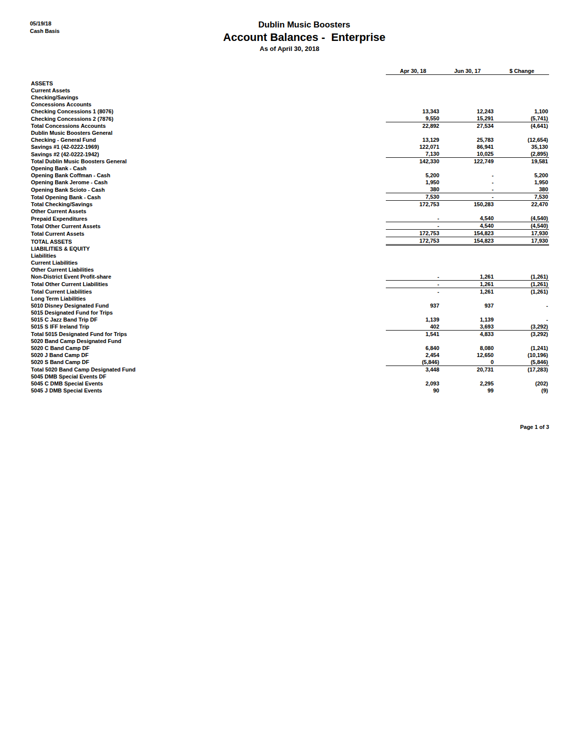05/19/18
Cash Basis
Dublin Music Boosters
Account Balances - Enterprise
As of April 30, 2018
| | Apr 30, 18 | Jun 30, 17 | $ Change |
| ASSETS | | | |
| Current Assets | | | |
| Checking/Savings | | | |
| Concessions Accounts | | | |
| Checking Concessions 1 (8076) | 13,343 | 12,243 | 1,100 |
| Checking Concessions 2 (7876) | 9,550 | 15,291 | (5,741) |
| Total Concessions Accounts | 22,892 | 27,534 | (4,641) |
| Dublin Music Boosters General | | | |
| Checking - General Fund | 13,129 | 25,783 | (12,654) |
| Savings #1 (42-0222-1969) | 122,071 | 86,941 | 35,130 |
| Savings #2 (42-0222-1942) | 7,130 | 10,025 | (2,895) |
| Total Dublin Music Boosters General | 142,330 | 122,749 | 19,581 |
| Opening Bank - Cash | | | |
| Opening Bank Coffman - Cash | 5,200 | - | 5,200 |
| Opening Bank Jerome - Cash | 1,950 | - | 1,950 |
| Opening Bank Scioto - Cash | 380 | - | 380 |
| Total Opening Bank - Cash | 7,530 | - | 7,530 |
| Total Checking/Savings | 172,753 | 150,283 | 22,470 |
| Other Current Assets | | | |
| Prepaid Expenditures | - | 4,540 | (4,540) |
| Total Other Current Assets | - | 4,540 | (4,540) |
| Total Current Assets | 172,753 | 154,823 | 17,930 |
| TOTAL ASSETS | 172,753 | 154,823 | 17,930 |
| LIABILITIES & EQUITY | | | |
| Liabilities | | | |
| Current Liabilities | | | |
| Other Current Liabilities | | | |
| Non-District Event Profit-share | - | 1,261 | (1,261) |
| Total Other Current Liabilities | - | 1,261 | (1,261) |
| Total Current Liabilities | - | 1,261 | (1,261) |
| Long Term Liabilities | | | |
| 5010 Disney Designated Fund | 937 | 937 | - |
| 5015 Designated Fund for Trips | | | |
| 5015 C Jazz Band Trip DF | 1,139 | 1,139 | - |
| 5015 S IFF Ireland Trip | 402 | 3,693 | (3,292) |
| Total 5015 Designated Fund for Trips | 1,541 | 4,833 | (3,292) |
| 5020 Band Camp Designated Fund | | | |
| 5020 C Band Camp DF | 6,840 | 8,080 | (1,241) |
| 5020 J Band Camp DF | 2,454 | 12,650 | (10,196) |
| 5020 S Band Camp DF | (5,846) | 0 | (5,846) |
| Total 5020 Band Camp Designated Fund | 3,448 | 20,731 | (17,283) |
| 5045 DMB Special Events DF | | | |
| 5045 C DMB Special Events | 2,093 | 2,295 | (202) |
| 5045 J DMB Special Events | 90 | 99 | (9) |
Page 1 of 3